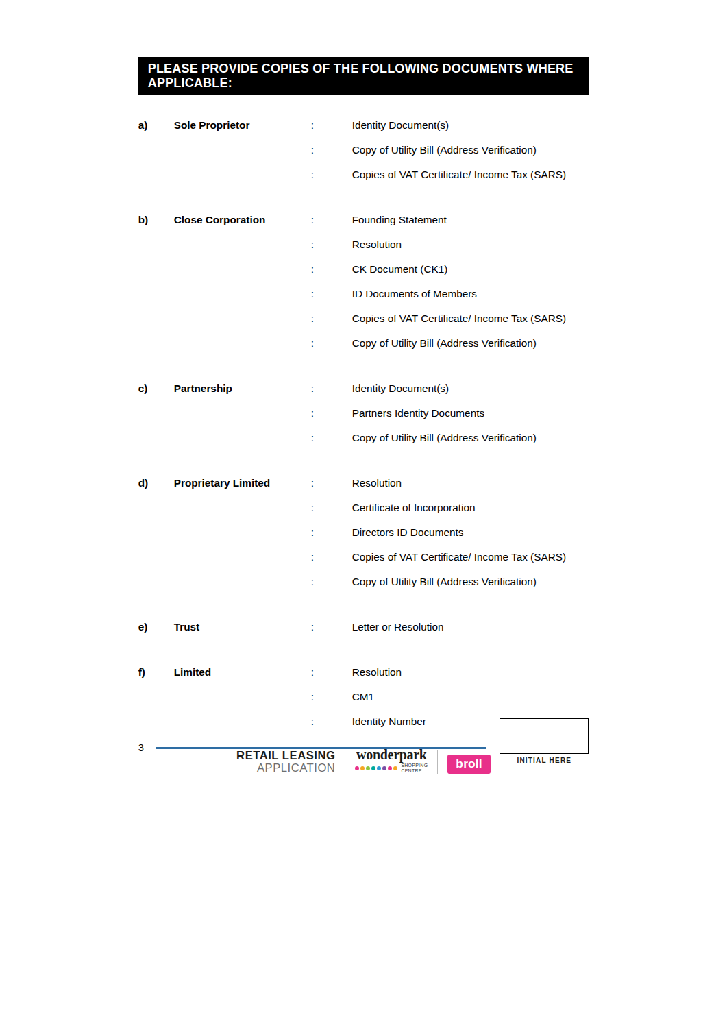PLEASE PROVIDE COPIES OF THE FOLLOWING DOCUMENTS WHERE APPLICABLE:
| a) | Sole Proprietor | : | Identity Document(s) |
| | | : | Copy of Utility Bill (Address Verification) |
| | | : | Copies of VAT Certificate/ Income Tax (SARS) |
| b) | Close Corporation | : | Founding Statement |
| | | : | Resolution |
| | | : | CK Document (CK1) |
| | | : | ID Documents of Members |
| | | : | Copies of VAT Certificate/ Income Tax (SARS) |
| | | : | Copy of Utility Bill (Address Verification) |
| c) | Partnership | : | Identity Document(s) |
| | | : | Partners Identity Documents |
| | | : | Copy of Utility Bill (Address Verification) |
| d) | Proprietary Limited | : | Resolution |
| | | : | Certificate of Incorporation |
| | | : | Directors ID Documents |
| | | : | Copies of VAT Certificate/ Income Tax (SARS) |
| | | : | Copy of Utility Bill (Address Verification) |
| e) | Trust | : | Letter or Resolution |
| f) | Limited | : | Resolution |
| | | : | CM1 |
| | | : | Identity Number |
3
RETAIL LEASING
APPLICATION
wonderpark
SHOPPING
CENTRE
broll
INITIAL HERE